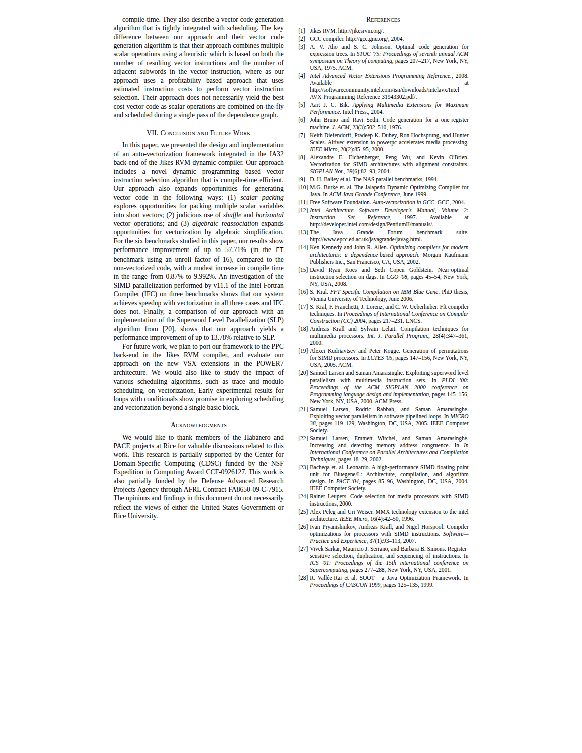compile-time. They also describe a vector code generation algorithm that is tightly integrated with scheduling. The key difference between our approach and their vector code generation algorithm is that their approach combines multiple scalar operations using a heuristic which is based on both the number of resulting vector instructions and the number of adjacent subwords in the vector instruction, where as our approach uses a profitability based approach that uses estimated instruction costs to perform vector instruction selection. Their approach does not necessarily yield the best cost vector code as scalar operations are combined on-the-fly and scheduled during a single pass of the dependence graph.
VII. Conclusion and Future Work
In this paper, we presented the design and implementation of an auto-vectorization framework integrated in the IA32 back-end of the Jikes RVM dynamic compiler. Our approach includes a novel dynamic programming based vector instruction selection algorithm that is compile-time efficient. Our approach also expands opportunities for generating vector code in the following ways: (1) scalar packing explores opportunities for packing multiple scalar variables into short vectors; (2) judicious use of shuffle and horizontal vector operations; and (3) algebraic reassociation expands opportunities for vectorization by algebraic simplification. For the six benchmarks studied in this paper, our results show performance improvement of up to 57.71% (in the FT benchmark using an unroll factor of 16), compared to the non-vectorized code, with a modest increase in compile time in the range from 0.87% to 9.992%. An investigation of the SIMD parallelization performed by v11.1 of the Intel Fortran Compiler (IFC) on three benchmarks shows that our system achieves speedup with vectorization in all three cases and IFC does not. Finally, a comparison of our approach with an implementation of the Superword Level Parallelization (SLP) algorithm from [20], shows that our approach yields a performance improvement of up to 13.78% relative to SLP.
For future work, we plan to port our framework to the PPC back-end in the Jikes RVM compiler, and evaluate our approach on the new VSX extensions in the POWER7 architecture. We would also like to study the impact of various scheduling algorithms, such as trace and modulo scheduling, on vectorization. Early experimental results for loops with conditionals show promise in exploring scheduling and vectorization beyond a single basic block.
Acknowledgments
We would like to thank members of the Habanero and PACE projects at Rice for valuable discussions related to this work. This research is partially supported by the Center for Domain-Specific Computing (CDSC) funded by the NSF Expedition in Computing Award CCF-0926127. This work is also partially funded by the Defense Advanced Research Projects Agency through AFRL Contract FA8650-09-C-7915. The opinions and findings in this document do not necessarily reflect the views of either the United States Government or Rice University.
References
[1] Jikes RVM. http://jikesrvm.org/.
[2] GCC compiler. http://gcc.gnu.org/, 2004.
[3] A. V. Aho and S. C. Johnson. Optimal code generation for expression trees. In STOC '75: Proceedings of seventh annual ACM symposium on Theory of computing, pages 207–217, New York, NY, USA, 1975. ACM.
[4] Intel Advanced Vector Extensions Programming Reference., 2008. Available at http://softwarecommunity.intel.com/isn/downloads/intelavx/Intel-AVX-Programming-Reference-31943302.pdf/.
[5] Aart J. C. Bik. Applying Multimedia Extensions for Maximum Performance. Intel Press., 2004.
[6] John Bruno and Ravi Sethi. Code generation for a one-register machine. J. ACM, 23(3):502–510, 1976.
[7] Keith Diefendorff, Pradeep K. Dubey, Ron Hochsprung, and Hunter Scales. Altivec extension to powerpc accelerates media processing. IEEE Micro, 20(2):85–95, 2000.
[8] Alexandre E. Eichenberger, Peng Wu, and Kevin O'Brien. Vectorization for SIMD architectures with alignment constraints. SIGPLAN Not., 39(6):82–93, 2004.
[9] D. H. Bailey et al. The NAS parallel benchmarks, 1994.
[10] M.G. Burke et. al. The Jalapeño Dynamic Optimizing Compiler for Java. In ACM Java Grande Conference, June 1999.
[11] Free Software Foundation. Auto-vectorization in GCC. GCC, 2004.
[12] Intel Architecture Software Developer's Manual, Volume 2: Instruction Set Reference, 1997. Available at http://developer.intel.com/design/PentiumII/manuals/.
[13] The Java Grande Forum benchmark suite. http://www.epcc.ed.ac.uk/javagrande/javag.html.
[14] Ken Kennedy and John R. Allen. Optimizing compilers for modern architectures: a dependence-based approach. Morgan Kaufmann Publishers Inc., San Francisco, CA, USA, 2002.
[15] David Ryan Koes and Seth Copen Goldstein. Near-optimal instruction selection on dags. In CGO '08, pages 45–54, New York, NY, USA, 2008.
[16] S. Kral. FFT Specific Compilation on IBM Blue Gene. PhD thesis, Vienna University of Technology, June 2006.
[17] S. Kral, F. Franchetti, J. Lorenz, and C. W. Ueberhuber. Fft compiler techniques. In Proceedings of International Conference on Compiler Construction (CC) 2004, pages 217–231. LNCS.
[18] Andreas Krall and Sylvain Lelait. Compilation techniques for multimedia processors. Int. J. Parallel Program., 28(4):347–361, 2000.
[19] Alexei Kudriavtsev and Peter Kogge. Generation of permutations for SIMD processors. In LCTES '05, pages 147–156, New York, NY, USA, 2005. ACM.
[20] Samuel Larsen and Saman Amarasinghe. Exploiting superword level parallelism with multimedia instruction sets. In PLDI '00: Proceedings of the ACM SIGPLAN 2000 conference on Programming language design and implementation, pages 145–156, New York, NY, USA, 2000. ACM Press.
[21] Samuel Larsen, Rodric Rabbah, and Saman Amarasinghe. Exploiting vector parallelism in software pipelined loops. In MICRO 38, pages 119–129, Washington, DC, USA, 2005. IEEE Computer Society.
[22] Samuel Larsen, Emmett Witchel, and Saman Amarasinghe. Increasing and detecting memory address congruence. In In International Conference on Parallel Architectures and Compilation Techniques, pages 18–29, 2002.
[23] Bacheqa et. al. Leonardo. A high-performance SIMD floating point unit for Bluegene/L: Architecture, compilation, and algorithm design. In PACT '04, pages 85–96, Washington, DC, USA, 2004. IEEE Computer Society.
[24] Rainer Leupers. Code selection for media processors with SIMD instructions, 2000.
[25] Alex Peleg and Uri Weiser. MMX technology extension to the intel architecture. IEEE Micro, 16(4):42–50, 1996.
[26] Ivan Pryanishnikov, Andreas Krall, and Nigel Horspool. Compiler optimizations for processors with SIMD instructions. Software—Practice and Experience, 37(1):93–113, 2007.
[27] Vivek Sarkar, Mauricio J. Serrano, and Barbara B. Simons. Register-sensitive selection, duplication, and sequencing of instructions. In ICS '01: Proceedings of the 15th international conference on Supercomputing, pages 277–288, New York, NY, USA, 2001.
[28] R. Vallée-Rai et al. SOOT - a Java Optimization Framework. In Proceedings of CASCON 1999, pages 125–135, 1999.